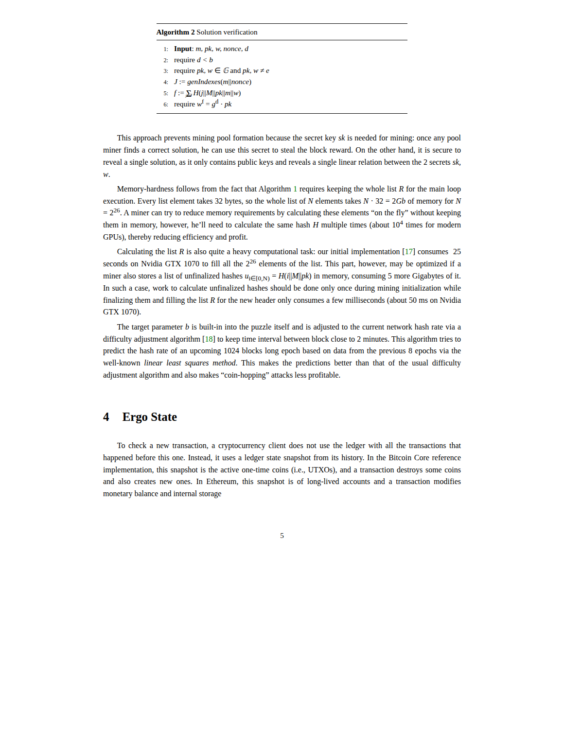Algorithm 2 Solution verification
Input: m, pk, w, nonce, d
require d < b
require pk, w ∈ 𝔾 and pk, w ≠ e
J := genIndexes(m||nonce)
f := Σj∈J H(j||M||pk||m||w)
require wf = gd · pk
This approach prevents mining pool formation because the secret key sk is needed for mining: once any pool miner finds a correct solution, he can use this secret to steal the block reward. On the other hand, it is secure to reveal a single solution, as it only contains public keys and reveals a single linear relation between the 2 secrets sk, w.
Memory-hardness follows from the fact that Algorithm 1 requires keeping the whole list R for the main loop execution. Every list element takes 32 bytes, so the whole list of N elements takes N · 32 = 2Gb of memory for N = 226. A miner can try to reduce memory requirements by calculating these elements “on the fly” without keeping them in memory, however, he’ll need to calculate the same hash H multiple times (about 104 times for modern GPUs), thereby reducing efficiency and profit.
Calculating the list R is also quite a heavy computational task: our initial implementation [17] consumes 25 seconds on Nvidia GTX 1070 to fill all the 226 elements of the list. This part, however, may be optimized if a miner also stores a list of unfinalized hashes ui∈[0,N) = H(i||M||pk) in memory, consuming 5 more Gigabytes of it. In such a case, work to calculate unfinalized hashes should be done only once during mining initialization while finalizing them and filling the list R for the new header only consumes a few milliseconds (about 50 ms on Nvidia GTX 1070).
The target parameter b is built-in into the puzzle itself and is adjusted to the current network hash rate via a difficulty adjustment algorithm [18] to keep time interval between block close to 2 minutes. This algorithm tries to predict the hash rate of an upcoming 1024 blocks long epoch based on data from the previous 8 epochs via the well-known linear least squares method. This makes the predictions better than that of the usual difficulty adjustment algorithm and also makes “coin-hopping” attacks less profitable.
4 Ergo State
To check a new transaction, a cryptocurrency client does not use the ledger with all the transactions that happened before this one. Instead, it uses a ledger state snapshot from its history. In the Bitcoin Core reference implementation, this snapshot is the active one-time coins (i.e., UTXOs), and a transaction destroys some coins and also creates new ones. In Ethereum, this snapshot is of long-lived accounts and a transaction modifies monetary balance and internal storage
5